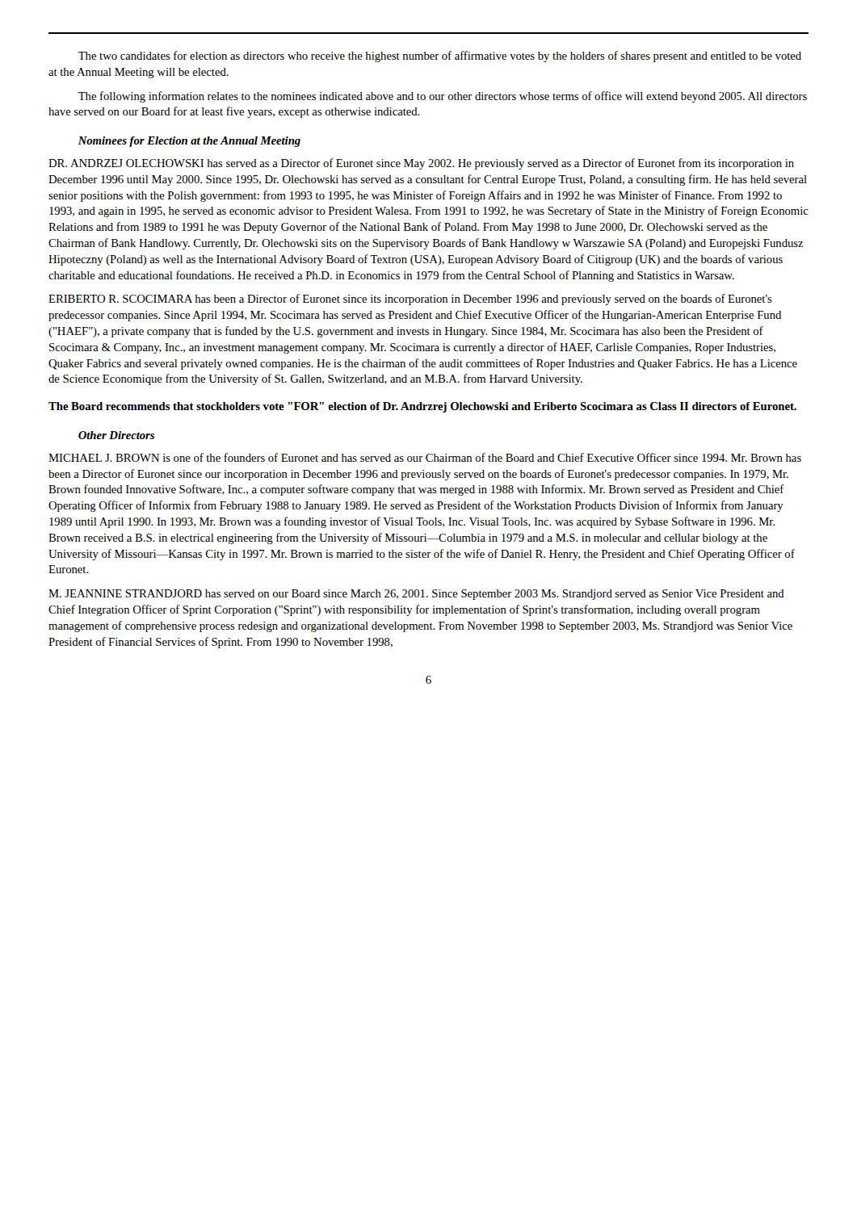The two candidates for election as directors who receive the highest number of affirmative votes by the holders of shares present and entitled to be voted at the Annual Meeting will be elected.
The following information relates to the nominees indicated above and to our other directors whose terms of office will extend beyond 2005. All directors have served on our Board for at least five years, except as otherwise indicated.
Nominees for Election at the Annual Meeting
DR. ANDRZEJ OLECHOWSKI has served as a Director of Euronet since May 2002. He previously served as a Director of Euronet from its incorporation in December 1996 until May 2000. Since 1995, Dr. Olechowski has served as a consultant for Central Europe Trust, Poland, a consulting firm. He has held several senior positions with the Polish government: from 1993 to 1995, he was Minister of Foreign Affairs and in 1992 he was Minister of Finance. From 1992 to 1993, and again in 1995, he served as economic advisor to President Walesa. From 1991 to 1992, he was Secretary of State in the Ministry of Foreign Economic Relations and from 1989 to 1991 he was Deputy Governor of the National Bank of Poland. From May 1998 to June 2000, Dr. Olechowski served as the Chairman of Bank Handlowy. Currently, Dr. Olechowski sits on the Supervisory Boards of Bank Handlowy w Warszawie SA (Poland) and Europejski Fundusz Hipoteczny (Poland) as well as the International Advisory Board of Textron (USA), European Advisory Board of Citigroup (UK) and the boards of various charitable and educational foundations. He received a Ph.D. in Economics in 1979 from the Central School of Planning and Statistics in Warsaw.
ERIBERTO R. SCOCIMARA has been a Director of Euronet since its incorporation in December 1996 and previously served on the boards of Euronet's predecessor companies. Since April 1994, Mr. Scocimara has served as President and Chief Executive Officer of the Hungarian-American Enterprise Fund ("HAEF"), a private company that is funded by the U.S. government and invests in Hungary. Since 1984, Mr. Scocimara has also been the President of Scocimara & Company, Inc., an investment management company. Mr. Scocimara is currently a director of HAEF, Carlisle Companies, Roper Industries, Quaker Fabrics and several privately owned companies. He is the chairman of the audit committees of Roper Industries and Quaker Fabrics. He has a Licence de Science Economique from the University of St. Gallen, Switzerland, and an M.B.A. from Harvard University.
The Board recommends that stockholders vote "FOR" election of Dr. Andrzrej Olechowski and Eriberto Scocimara as Class II directors of Euronet.
Other Directors
MICHAEL J. BROWN is one of the founders of Euronet and has served as our Chairman of the Board and Chief Executive Officer since 1994. Mr. Brown has been a Director of Euronet since our incorporation in December 1996 and previously served on the boards of Euronet's predecessor companies. In 1979, Mr. Brown founded Innovative Software, Inc., a computer software company that was merged in 1988 with Informix. Mr. Brown served as President and Chief Operating Officer of Informix from February 1988 to January 1989. He served as President of the Workstation Products Division of Informix from January 1989 until April 1990. In 1993, Mr. Brown was a founding investor of Visual Tools, Inc. Visual Tools, Inc. was acquired by Sybase Software in 1996. Mr. Brown received a B.S. in electrical engineering from the University of Missouri—Columbia in 1979 and a M.S. in molecular and cellular biology at the University of Missouri—Kansas City in 1997. Mr. Brown is married to the sister of the wife of Daniel R. Henry, the President and Chief Operating Officer of Euronet.
M. JEANNINE STRANDJORD has served on our Board since March 26, 2001. Since September 2003 Ms. Strandjord served as Senior Vice President and Chief Integration Officer of Sprint Corporation ("Sprint") with responsibility for implementation of Sprint's transformation, including overall program management of comprehensive process redesign and organizational development. From November 1998 to September 2003, Ms. Strandjord was Senior Vice President of Financial Services of Sprint. From 1990 to November 1998,
6